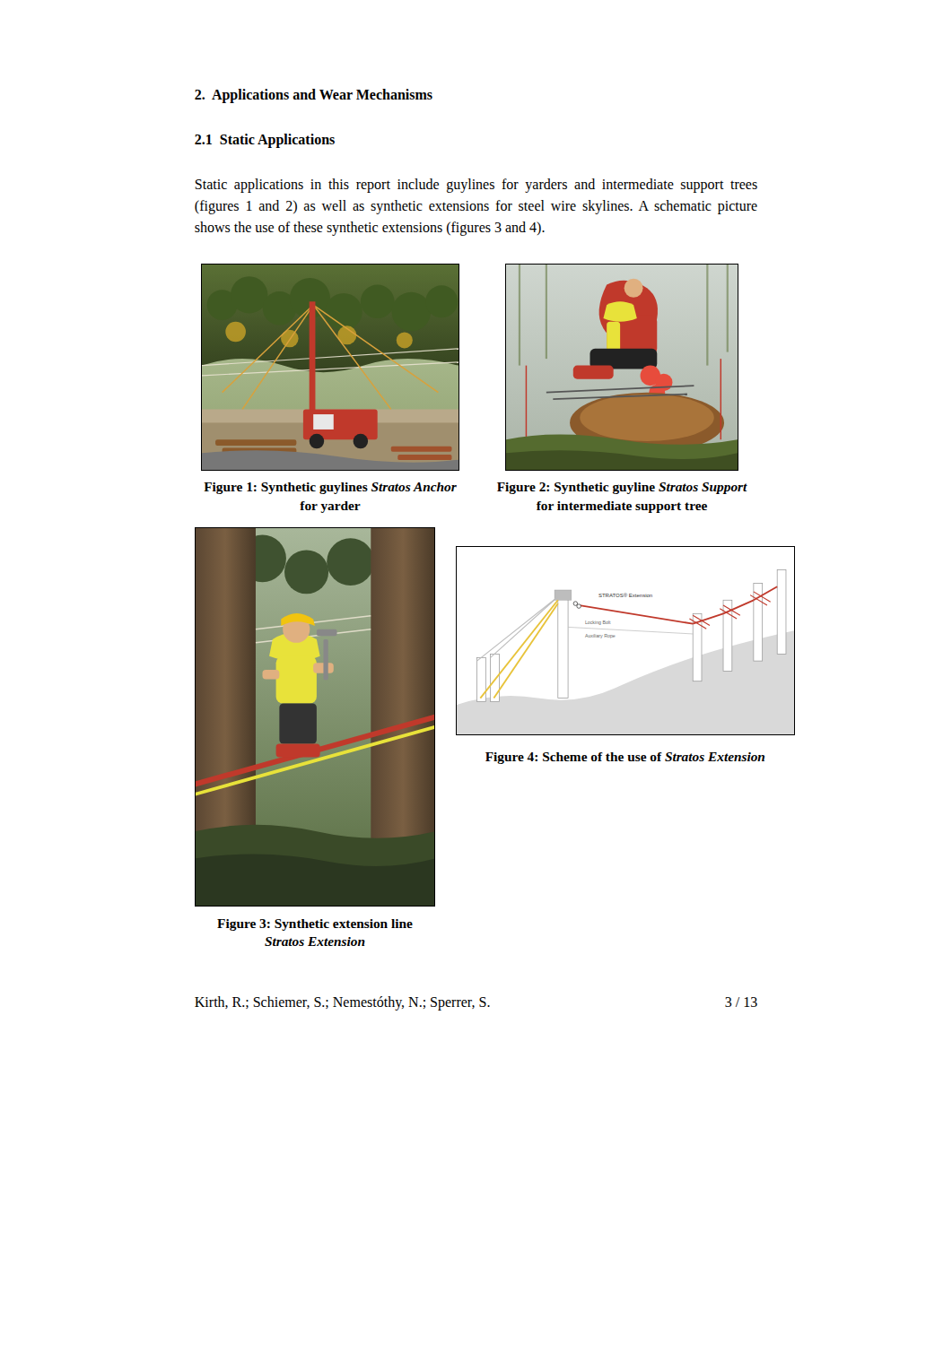2. Applications and Wear Mechanisms
2.1 Static Applications
Static applications in this report include guylines for yarders and intermediate support trees (figures 1 and 2) as well as synthetic extensions for steel wire skylines. A schematic picture shows the use of these synthetic extensions (figures 3 and 4).
Figure 1: Synthetic guylines Stratos Anchor for yarder
Figure 2: Synthetic guyline Stratos Support
for intermediate support tree
Figure 3: Synthetic extension line
Stratos Extension
Figure 4: Scheme of the use of Stratos Extension
Kirth, R.; Schiemer, S.; Nemestóthy, N.; Sperrer, S.
3 / 13